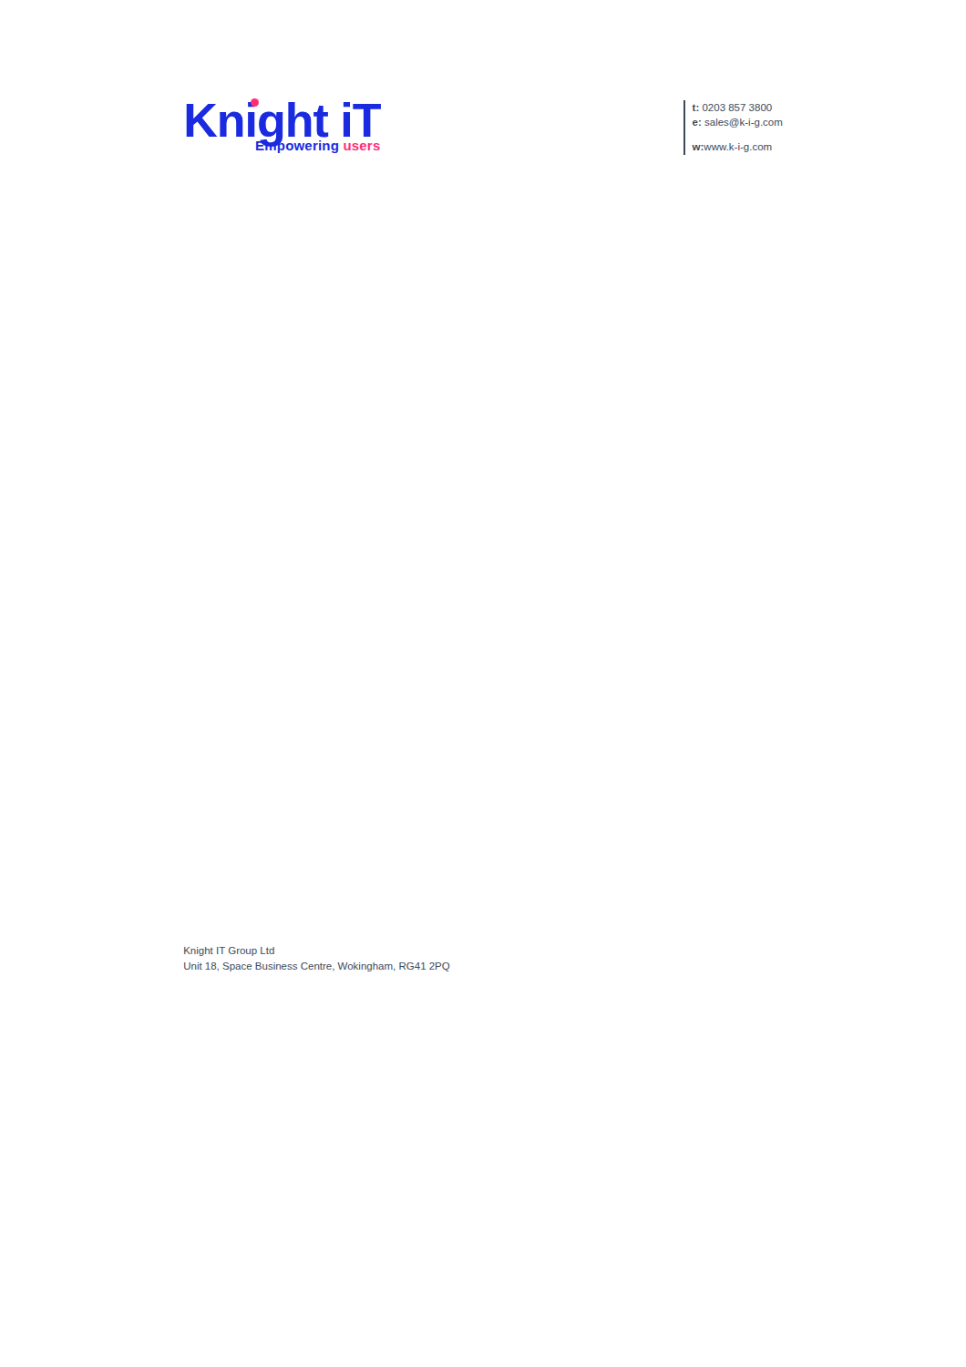Knight iT
Empowering users
t: 0203 857 3800
e: sales@k-i-g.com
w: www.k-i-g.com
Knight IT Group Ltd
Unit 18, Space Business Centre, Wokingham, RG41 2PQ